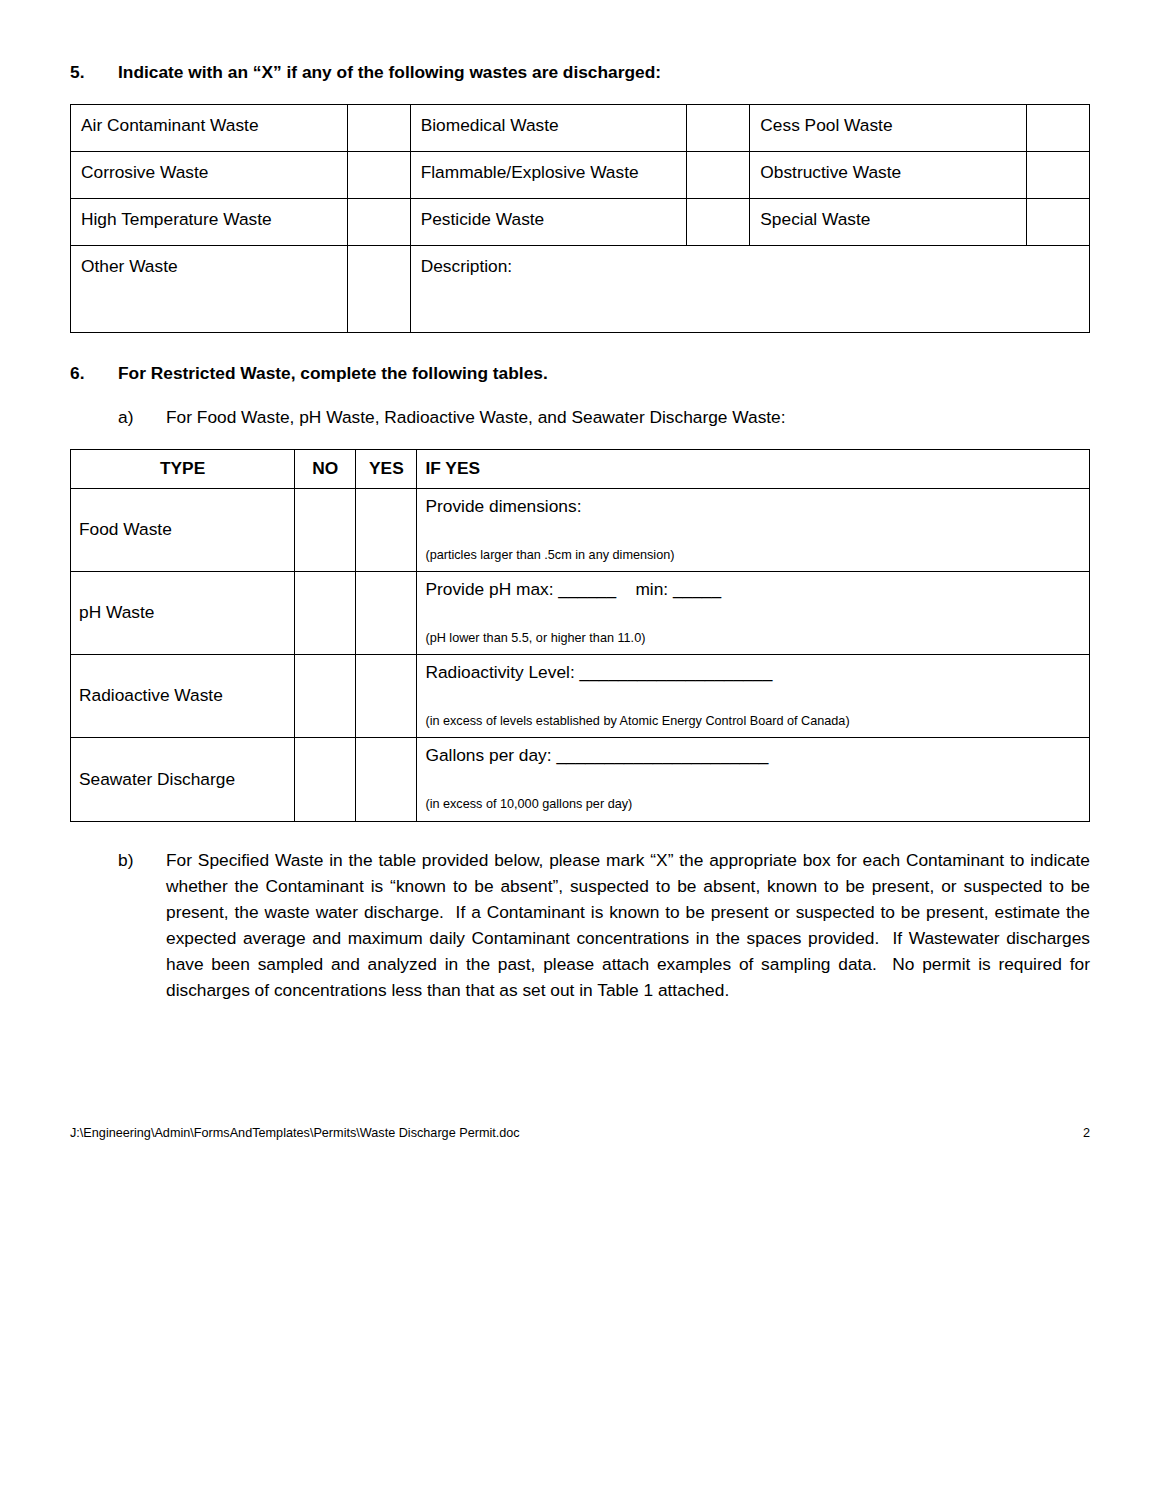5. Indicate with an “X” if any of the following wastes are discharged:
| Air Contaminant Waste | | Biomedical Waste | | Cess Pool Waste | |
| Corrosive Waste | | Flammable/Explosive Waste | | Obstructive Waste | |
| High Temperature Waste | | Pesticide Waste | | Special Waste | |
| Other Waste | | Description: |
6. For Restricted Waste, complete the following tables.
a) For Food Waste, pH Waste, Radioactive Waste, and Seawater Discharge Waste:
| TYPE | NO | YES | IF YES |
| --- | --- | --- | --- |
| Food Waste | | | Provide dimensions: (particles larger than .5cm in any dimension) |
| pH Waste | | | Provide pH max: ______ min: _____ (pH lower than 5.5, or higher than 11.0) |
| Radioactive Waste | | | Radioactivity Level: ____________________ (in excess of levels established by Atomic Energy Control Board of Canada) |
| Seawater Discharge | | | Gallons per day: ______________________ (in excess of 10,000 gallons per day) |
b) For Specified Waste in the table provided below, please mark “X” the appropriate box for each Contaminant to indicate whether the Contaminant is “known to be absent”, suspected to be absent, known to be present, or suspected to be present, the waste water discharge. If a Contaminant is known to be present or suspected to be present, estimate the expected average and maximum daily Contaminant concentrations in the spaces provided. If Wastewater discharges have been sampled and analyzed in the past, please attach examples of sampling data. No permit is required for discharges of concentrations less than that as set out in Table 1 attached.
J:\Engineering\Admin\FormsAndTemplates\Permits\Waste Discharge Permit.doc 2